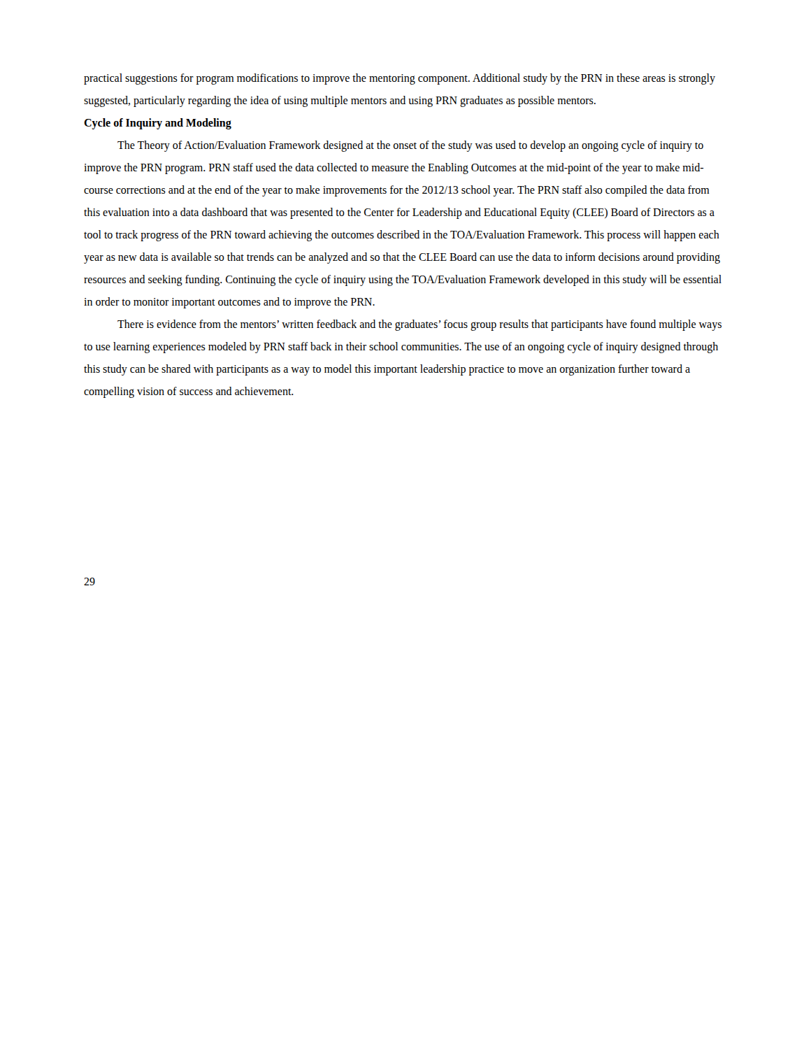practical suggestions for program modifications to improve the mentoring component. Additional study by the PRN in these areas is strongly suggested, particularly regarding the idea of using multiple mentors and using PRN graduates as possible mentors.
Cycle of Inquiry and Modeling
The Theory of Action/Evaluation Framework designed at the onset of the study was used to develop an ongoing cycle of inquiry to improve the PRN program. PRN staff used the data collected to measure the Enabling Outcomes at the mid-point of the year to make mid-course corrections and at the end of the year to make improvements for the 2012/13 school year. The PRN staff also compiled the data from this evaluation into a data dashboard that was presented to the Center for Leadership and Educational Equity (CLEE) Board of Directors as a tool to track progress of the PRN toward achieving the outcomes described in the TOA/Evaluation Framework. This process will happen each year as new data is available so that trends can be analyzed and so that the CLEE Board can use the data to inform decisions around providing resources and seeking funding. Continuing the cycle of inquiry using the TOA/Evaluation Framework developed in this study will be essential in order to monitor important outcomes and to improve the PRN.
There is evidence from the mentors’ written feedback and the graduates’ focus group results that participants have found multiple ways to use learning experiences modeled by PRN staff back in their school communities. The use of an ongoing cycle of inquiry designed through this study can be shared with participants as a way to model this important leadership practice to move an organization further toward a compelling vision of success and achievement.
29